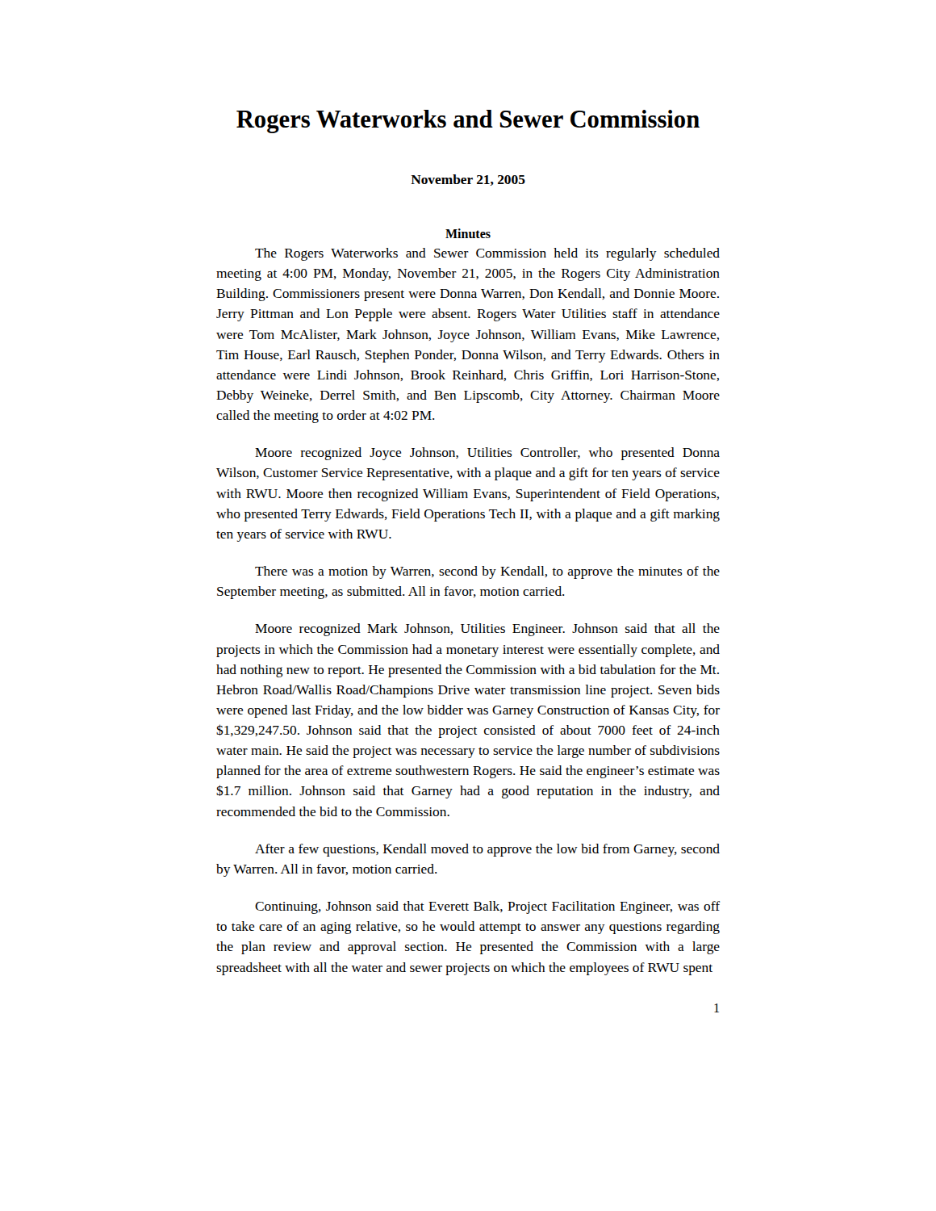Rogers Waterworks and Sewer Commission
November 21, 2005
Minutes
The Rogers Waterworks and Sewer Commission held its regularly scheduled meeting at 4:00 PM, Monday, November 21, 2005, in the Rogers City Administration Building. Commissioners present were Donna Warren, Don Kendall, and Donnie Moore. Jerry Pittman and Lon Pepple were absent. Rogers Water Utilities staff in attendance were Tom McAlister, Mark Johnson, Joyce Johnson, William Evans, Mike Lawrence, Tim House, Earl Rausch, Stephen Ponder, Donna Wilson, and Terry Edwards. Others in attendance were Lindi Johnson, Brook Reinhard, Chris Griffin, Lori Harrison-Stone, Debby Weineke, Derrel Smith, and Ben Lipscomb, City Attorney. Chairman Moore called the meeting to order at 4:02 PM.
Moore recognized Joyce Johnson, Utilities Controller, who presented Donna Wilson, Customer Service Representative, with a plaque and a gift for ten years of service with RWU. Moore then recognized William Evans, Superintendent of Field Operations, who presented Terry Edwards, Field Operations Tech II, with a plaque and a gift marking ten years of service with RWU.
There was a motion by Warren, second by Kendall, to approve the minutes of the September meeting, as submitted. All in favor, motion carried.
Moore recognized Mark Johnson, Utilities Engineer. Johnson said that all the projects in which the Commission had a monetary interest were essentially complete, and had nothing new to report. He presented the Commission with a bid tabulation for the Mt. Hebron Road/Wallis Road/Champions Drive water transmission line project. Seven bids were opened last Friday, and the low bidder was Garney Construction of Kansas City, for $1,329,247.50. Johnson said that the project consisted of about 7000 feet of 24-inch water main. He said the project was necessary to service the large number of subdivisions planned for the area of extreme southwestern Rogers. He said the engineer’s estimate was $1.7 million. Johnson said that Garney had a good reputation in the industry, and recommended the bid to the Commission.
After a few questions, Kendall moved to approve the low bid from Garney, second by Warren. All in favor, motion carried.
Continuing, Johnson said that Everett Balk, Project Facilitation Engineer, was off to take care of an aging relative, so he would attempt to answer any questions regarding the plan review and approval section. He presented the Commission with a large spreadsheet with all the water and sewer projects on which the employees of RWU spent
1